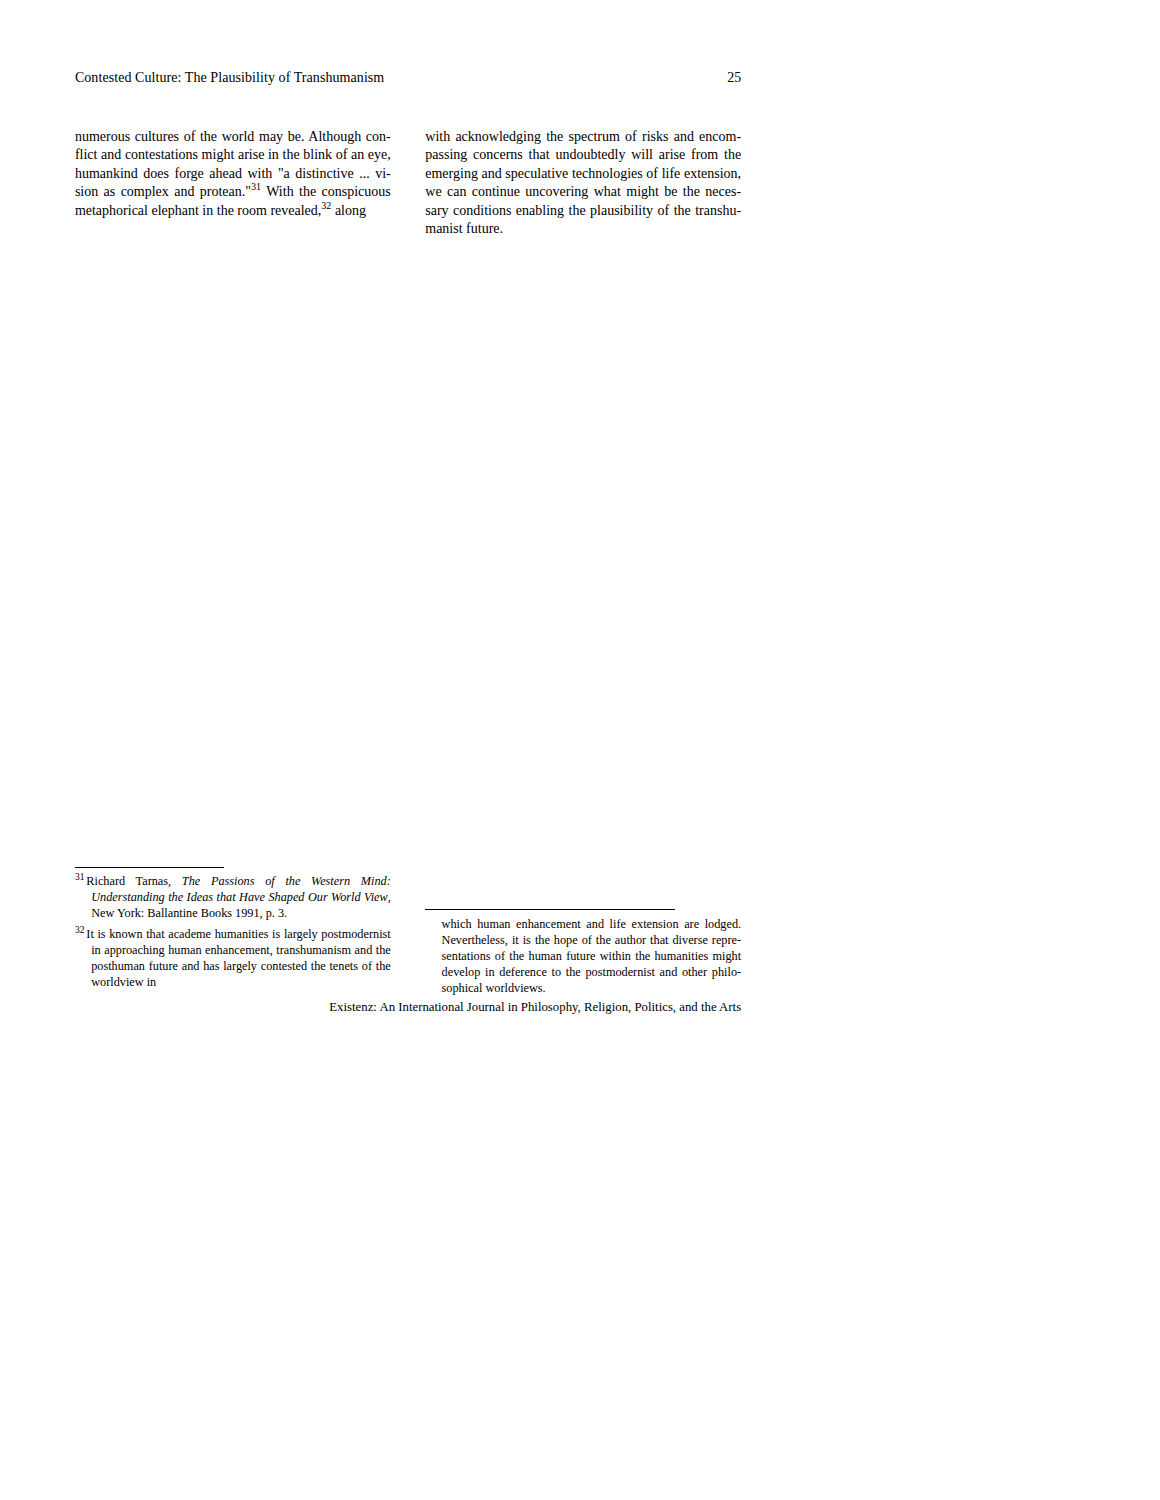Contested Culture: The Plausibility of Transhumanism 25
numerous cultures of the world may be. Although conflict and contestations might arise in the blink of an eye, humankind does forge ahead with "a distinctive ... vision as complex and protean."31 With the conspicuous metaphorical elephant in the room revealed,32 along
31 Richard Tarnas, The Passions of the Western Mind: Understanding the Ideas that Have Shaped Our World View, New York: Ballantine Books 1991, p. 3.
32 It is known that academe humanities is largely postmodernist in approaching human enhancement, transhumanism and the posthuman future and has largely contested the tenets of the worldview in
with acknowledging the spectrum of risks and encompassing concerns that undoubtedly will arise from the emerging and speculative technologies of life extension, we can continue uncovering what might be the necessary conditions enabling the plausibility of the transhumanist future.
which human enhancement and life extension are lodged. Nevertheless, it is the hope of the author that diverse representations of the human future within the humanities might develop in deference to the postmodernist and other philosophical worldviews.
Existenz: An International Journal in Philosophy, Religion, Politics, and the Arts